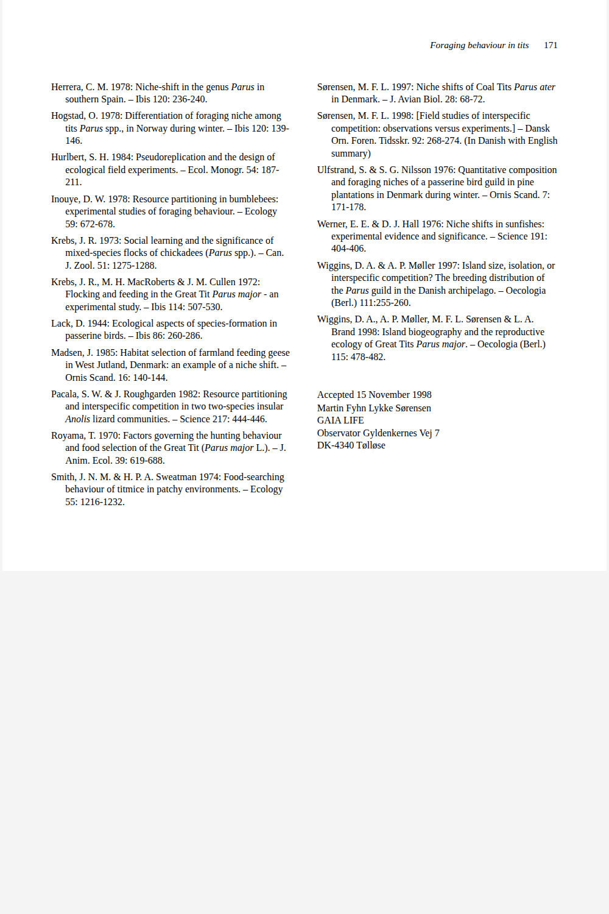Foraging behaviour in tits 171
Herrera, C. M. 1978: Niche-shift in the genus Parus in southern Spain. – Ibis 120: 236-240.
Hogstad, O. 1978: Differentiation of foraging niche among tits Parus spp., in Norway during winter. – Ibis 120: 139-146.
Hurlbert, S. H. 1984: Pseudoreplication and the design of ecological field experiments. – Ecol. Monogr. 54: 187-211.
Inouye, D. W. 1978: Resource partitioning in bumblebees: experimental studies of foraging behaviour. – Ecology 59: 672-678.
Krebs, J. R. 1973: Social learning and the significance of mixed-species flocks of chickadees (Parus spp.). – Can. J. Zool. 51: 1275-1288.
Krebs, J. R., M. H. MacRoberts & J. M. Cullen 1972: Flocking and feeding in the Great Tit Parus major - an experimental study. – Ibis 114: 507-530.
Lack, D. 1944: Ecological aspects of species-formation in passerine birds. – Ibis 86: 260-286.
Madsen, J. 1985: Habitat selection of farmland feeding geese in West Jutland, Denmark: an example of a niche shift. – Ornis Scand. 16: 140-144.
Pacala, S. W. & J. Roughgarden 1982: Resource partitioning and interspecific competition in two two-species insular Anolis lizard communities. – Science 217: 444-446.
Royama, T. 1970: Factors governing the hunting behaviour and food selection of the Great Tit (Parus major L.). – J. Anim. Ecol. 39: 619-688.
Smith, J. N. M. & H. P. A. Sweatman 1974: Food-searching behaviour of titmice in patchy environments. – Ecology 55: 1216-1232.
Sørensen, M. F. L. 1997: Niche shifts of Coal Tits Parus ater in Denmark. – J. Avian Biol. 28: 68-72.
Sørensen, M. F. L. 1998: [Field studies of interspecific competition: observations versus experiments.] – Dansk Orn. Foren. Tidsskr. 92: 268-274. (In Danish with English summary)
Ulfstrand, S. & S. G. Nilsson 1976: Quantitative composition and foraging niches of a passerine bird guild in pine plantations in Denmark during winter. – Ornis Scand. 7: 171-178.
Werner, E. E. & D. J. Hall 1976: Niche shifts in sunfishes: experimental evidence and significance. – Science 191: 404-406.
Wiggins, D. A. & A. P. Møller 1997: Island size, isolation, or interspecific competition? The breeding distribution of the Parus guild in the Danish archipelago. – Oecologia (Berl.) 111:255-260.
Wiggins, D. A., A. P. Møller, M. F. L. Sørensen & L. A. Brand 1998: Island biogeography and the reproductive ecology of Great Tits Parus major. – Oecologia (Berl.) 115: 478-482.
Accepted 15 November 1998
Martin Fyhn Lykke Sørensen
GAIA LIFE
Observator Gyldenkernes Vej 7
DK-4340 Tølløse